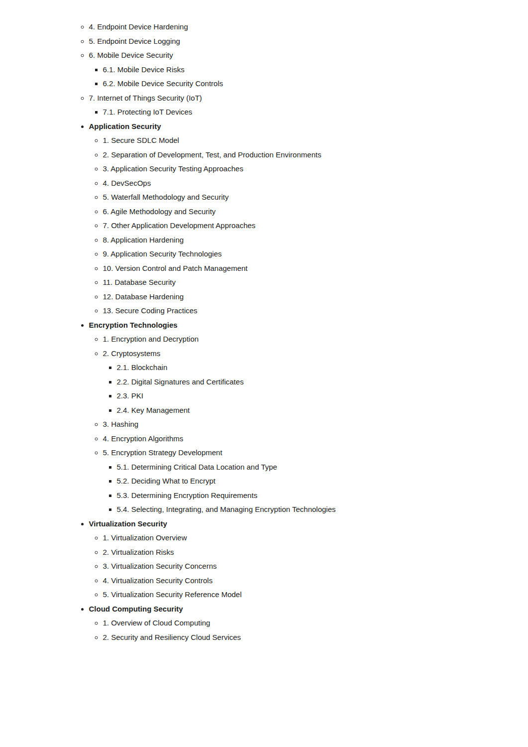4. Endpoint Device Hardening
5. Endpoint Device Logging
6. Mobile Device Security
6.1. Mobile Device Risks
6.2. Mobile Device Security Controls
7. Internet of Things Security (IoT)
7.1. Protecting IoT Devices
Application Security
1. Secure SDLC Model
2. Separation of Development, Test, and Production Environments
3. Application Security Testing Approaches
4. DevSecOps
5. Waterfall Methodology and Security
6. Agile Methodology and Security
7. Other Application Development Approaches
8. Application Hardening
9. Application Security Technologies
10. Version Control and Patch Management
11. Database Security
12. Database Hardening
13. Secure Coding Practices
Encryption Technologies
1. Encryption and Decryption
2. Cryptosystems
2.1. Blockchain
2.2. Digital Signatures and Certificates
2.3. PKI
2.4. Key Management
3. Hashing
4. Encryption Algorithms
5. Encryption Strategy Development
5.1. Determining Critical Data Location and Type
5.2. Deciding What to Encrypt
5.3. Determining Encryption Requirements
5.4. Selecting, Integrating, and Managing Encryption Technologies
Virtualization Security
1. Virtualization Overview
2. Virtualization Risks
3. Virtualization Security Concerns
4. Virtualization Security Controls
5. Virtualization Security Reference Model
Cloud Computing Security
1. Overview of Cloud Computing
2. Security and Resiliency Cloud Services